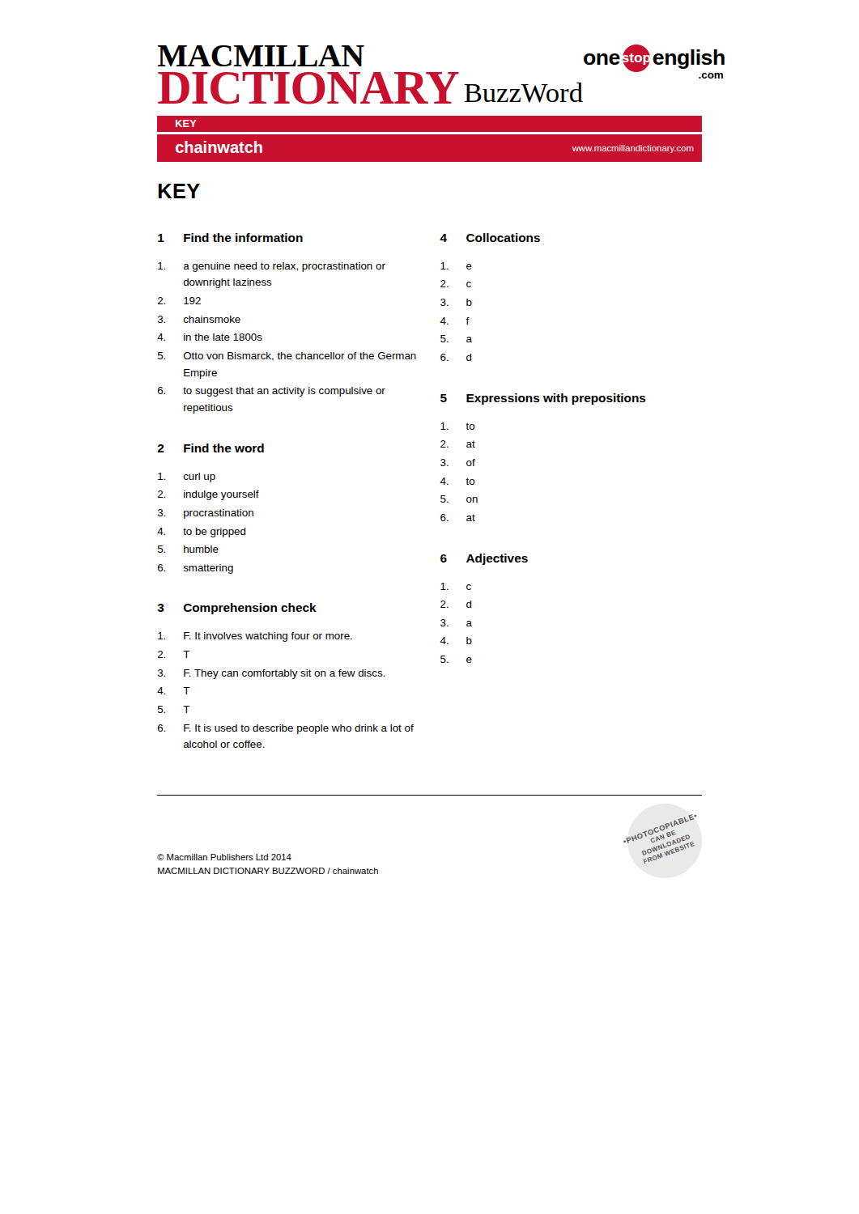MACMILLAN
DICTIONARY BuzzWord
one stop english
.com
KEY
chainwatch www.macmillandictionary.com
KEY
1 Find the information
1. a genuine need to relax, procrastination or downright laziness
2. 192
3. chainsmoke
4. in the late 1800s
5. Otto von Bismarck, the chancellor of the German Empire
6. to suggest that an activity is compulsive or repetitious
2 Find the word
1. curl up
2. indulge yourself
3. procrastination
4. to be gripped
5. humble
6. smattering
3 Comprehension check
1. F. It involves watching four or more.
2. T
3. F. They can comfortably sit on a few discs.
4. T
5. T
6. F. It is used to describe people who drink a lot of alcohol or coffee.
4 Collocations
1. e
2. c
3. b
4. f
5. a
6. d
5 Expressions with prepositions
1. to
2. at
3. of
4. to
5. on
6. at
6 Adjectives
1. c
2. d
3. a
4. b
5. e
© Macmillan Publishers Ltd 2014
MACMILLAN DICTIONARY BUZZWORD / chainwatch
•PHOTOCOPIABLE• CAN BE DOWNLOADED FROM WEBSITE